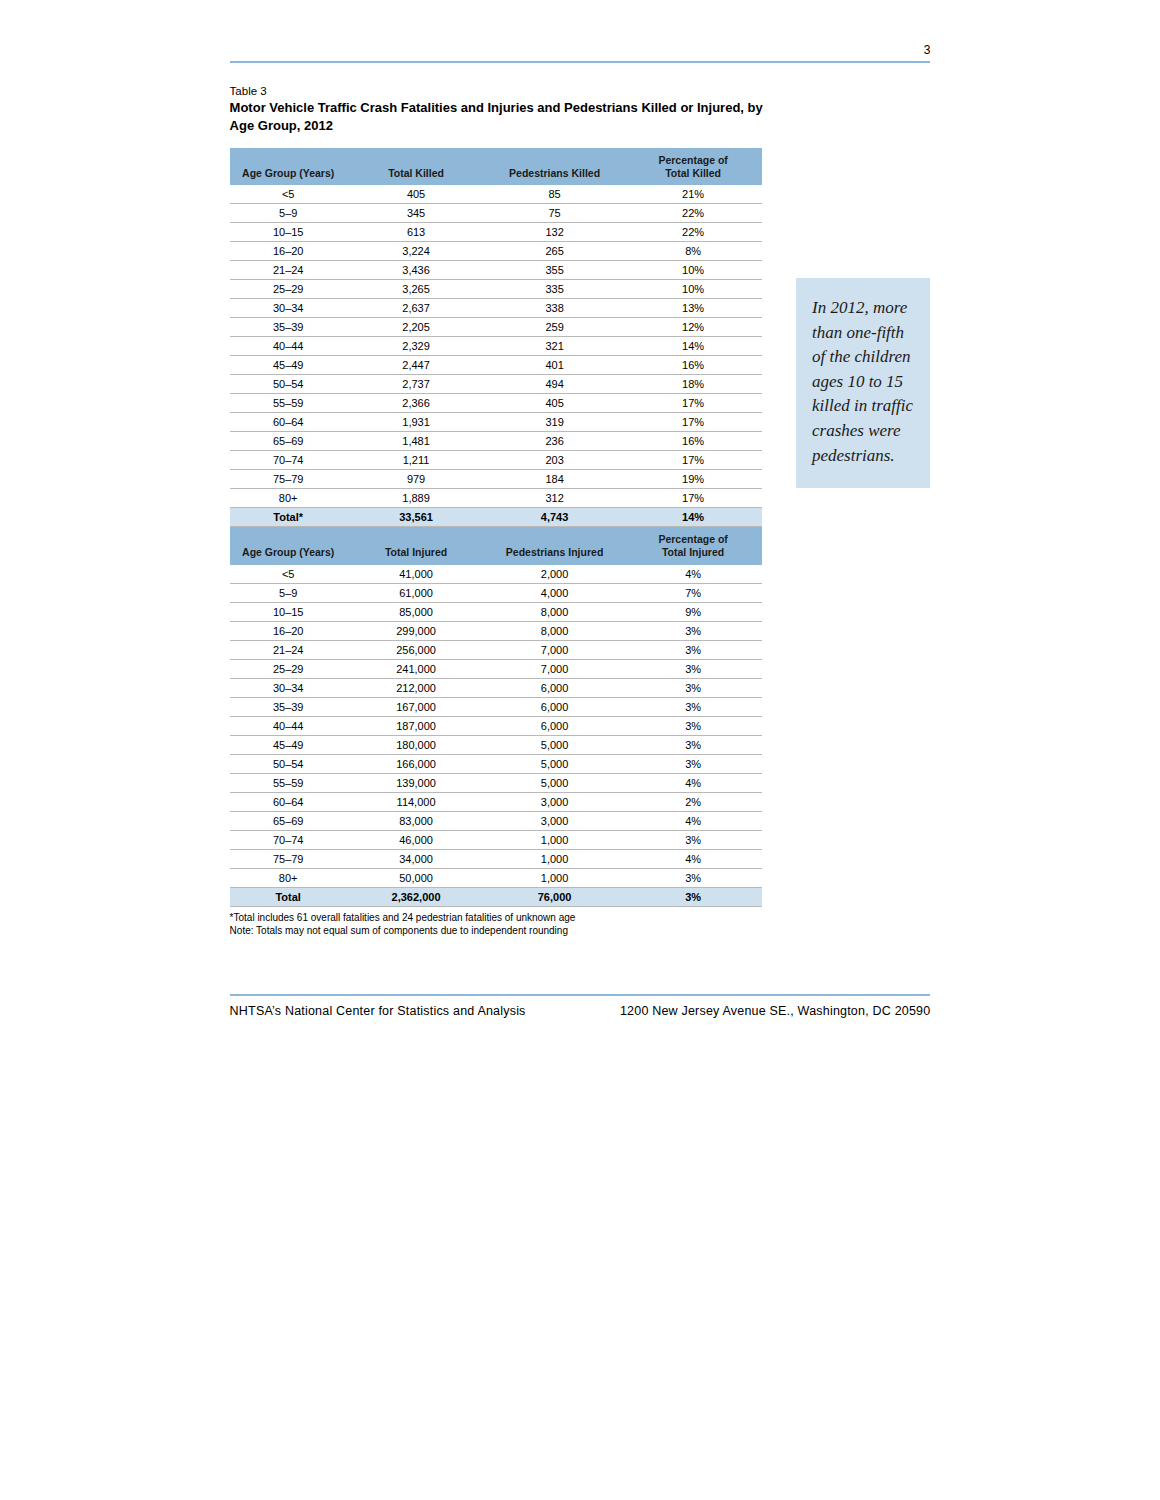3
Table 3
Motor Vehicle Traffic Crash Fatalities and Injuries and Pedestrians Killed or Injured, by Age Group, 2012
| Age Group (Years) | Total Killed | Pedestrians Killed | Percentage of Total Killed |
| --- | --- | --- | --- |
| <5 | 405 | 85 | 21% |
| 5–9 | 345 | 75 | 22% |
| 10–15 | 613 | 132 | 22% |
| 16–20 | 3,224 | 265 | 8% |
| 21–24 | 3,436 | 355 | 10% |
| 25–29 | 3,265 | 335 | 10% |
| 30–34 | 2,637 | 338 | 13% |
| 35–39 | 2,205 | 259 | 12% |
| 40–44 | 2,329 | 321 | 14% |
| 45–49 | 2,447 | 401 | 16% |
| 50–54 | 2,737 | 494 | 18% |
| 55–59 | 2,366 | 405 | 17% |
| 60–64 | 1,931 | 319 | 17% |
| 65–69 | 1,481 | 236 | 16% |
| 70–74 | 1,211 | 203 | 17% |
| 75–79 | 979 | 184 | 19% |
| 80+ | 1,889 | 312 | 17% |
| Total* | 33,561 | 4,743 | 14% |
| Age Group (Years) | Total Injured | Pedestrians Injured | Percentage of Total Injured |
| <5 | 41,000 | 2,000 | 4% |
| 5–9 | 61,000 | 4,000 | 7% |
| 10–15 | 85,000 | 8,000 | 9% |
| 16–20 | 299,000 | 8,000 | 3% |
| 21–24 | 256,000 | 7,000 | 3% |
| 25–29 | 241,000 | 7,000 | 3% |
| 30–34 | 212,000 | 6,000 | 3% |
| 35–39 | 167,000 | 6,000 | 3% |
| 40–44 | 187,000 | 6,000 | 3% |
| 45–49 | 180,000 | 5,000 | 3% |
| 50–54 | 166,000 | 5,000 | 3% |
| 55–59 | 139,000 | 5,000 | 4% |
| 60–64 | 114,000 | 3,000 | 2% |
| 65–69 | 83,000 | 3,000 | 4% |
| 70–74 | 46,000 | 1,000 | 3% |
| 75–79 | 34,000 | 1,000 | 4% |
| 80+ | 50,000 | 1,000 | 3% |
| Total | 2,362,000 | 76,000 | 3% |
*Total includes 61 overall fatalities and 24 pedestrian fatalities of unknown age
Note: Totals may not equal sum of components due to independent rounding
In 2012, more than one-fifth of the children ages 10 to 15 killed in traffic crashes were pedestrians.
NHTSA’s National Center for Statistics and Analysis 1200 New Jersey Avenue SE., Washington, DC 20590